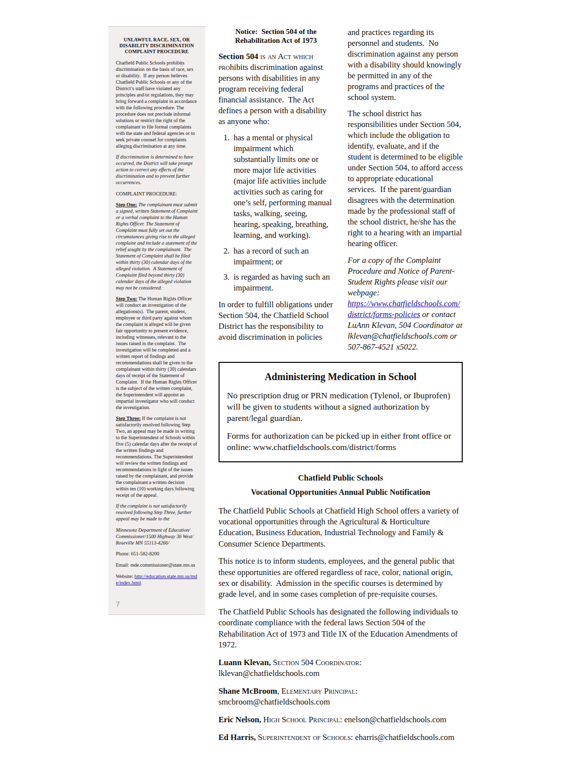UNLAWFUL RACE, SEX, OR DISABILITY DISCRIMINATION COMPLAINT PROCEDURE
Chatfield Public Schools prohibits discrimination on the basis of race, sex or disability. If any person believes Chatfield Public Schools or any of the District’s staff have violated any principles and/or regulations, they may bring forward a complaint in accordance with the following procedure. The procedure does not preclude informal solutions or restrict the right of the complainant to file formal complaints with the state and federal agencies or to seek private counsel for complaints alleging discrimination at any time.
If discrimination is determined to have occurred, the District will take prompt action to correct any effects of the discrimination and to prevent further occurrences.
COMPLAINT PROCEDURE:
Step One: The complainant must submit a signed, written Statement of Complaint or a verbal complaint to the Human Rights Officer. The Statement of Complaint must fully set out the circumstances giving rise to the alleged complaint and include a statement of the relief sought by the complainant. The Statement of Complaint shall be filed within thirty (30) calendar days of the alleged violation. A Statement of Complaint filed beyond thirty (30) calendar days of the alleged violation may not be considered.
Step Two: The Human Rights Officer will conduct an investigation of the allegations(s). The parent, student, employee or third party against whom the complaint is alleged will be given fair opportunity to present evidence, including witnesses, relevant to the issues raised in the complaint. The investigation will be completed and a written report of findings and recommendations shall be given to the complainant within thirty (30) calendars days of receipt of the Statement of Complaint. If the Human Rights Officer is the subject of the written complaint, the Superintendent will appoint an impartial investigator who will conduct the investigation.
Step Three: If the complaint is not satisfactorily resolved following Step Two, an appeal may be made in writing to the Superintendent of Schools within five (5) calendar days after the receipt of the written findings and recommendations. The Superintendent will review the written findings and recommendations in light of the issues raised by the complainant, and provide the complainant a written decision within ten (10) working days following receipt of the appeal.
If the complaint is not satisfactorily resolved following Step Three, further appeal may be made to the
Minnesota Department of Education/ Commissioner/1500 Highway 36 West/ Roseville MN 55113-4266/
Phone: 651-582-8200
Email: mde.commissioner@state.mn.us
Website: http://education.state.mn.us/mde/index.html.
7
Notice: Section 504 of the Rehabilitation Act of 1973
Section 504 is an Act which prohibits discrimination against persons with disabilities in any program receiving federal financial assistance. The Act defines a person with a disability as anyone who:
has a mental or physical impairment which substantially limits one or more major life activities (major life activities include activities such as caring for one’s self, performing manual tasks, walking, seeing, hearing, speaking, breathing, learning, and working).
has a record of such an impairment; or
is regarded as having such an impairment.
In order to fulfill obligations under Section 504, the Chatfield School District has the responsibility to avoid discrimination in policies and practices regarding its personnel and students. No discrimination against any person with a disability should knowingly be permitted in any of the programs and practices of the school system.
The school district has responsibilities under Section 504, which include the obligation to identify, evaluate, and if the student is determined to be eligible under Section 504, to afford access to appropriate educational services. If the parent/guardian disagrees with the determination made by the professional staff of the school district, he/she has the right to a hearing with an impartial hearing officer.
For a copy of the Complaint Procedure and Notice of Parent-Student Rights please visit our webpage: https://www.chatfieldschools.com/district/forms-policies or contact LuAnn Klevan, 504 Coordinator at lklevan@chatfieldschools.com or 507-867-4521 x5022.
Administering Medication in School
No prescription drug or PRN medication (Tylenol, or Ibuprofen) will be given to students without a signed authorization by parent/legal guardian.
Forms for authorization can be picked up in either front office or online: www.chatfieldschools.com/district/forms
Chatfield Public Schools
Vocational Opportunities Annual Public Notification
The Chatfield Public Schools at Chatfield High School offers a variety of vocational opportunities through the Agricultural & Horticulture Education, Business Education, Industrial Technology and Family & Consumer Science Departments.
This notice is to inform students, employees, and the general public that these opportunities are offered regardless of race, color, national origin, sex or disability. Admission in the specific courses is determined by grade level, and in some cases completion of pre-requisite courses.
The Chatfield Public Schools has designated the following individuals to coordinate compliance with the federal laws Section 504 of the Rehabilitation Act of 1973 and Title IX of the Education Amendments of 1972.
Luann Klevan, Section 504 Coordinator: lklevan@chatfieldschools.com
Shane McBroom, Elementary Principal: smcbroom@chatfieldschools.com
Eric Nelson, High School Principal: enelson@chatfieldschools.com
Ed Harris, Superintendent of Schools: eharris@chatfieldschools.com